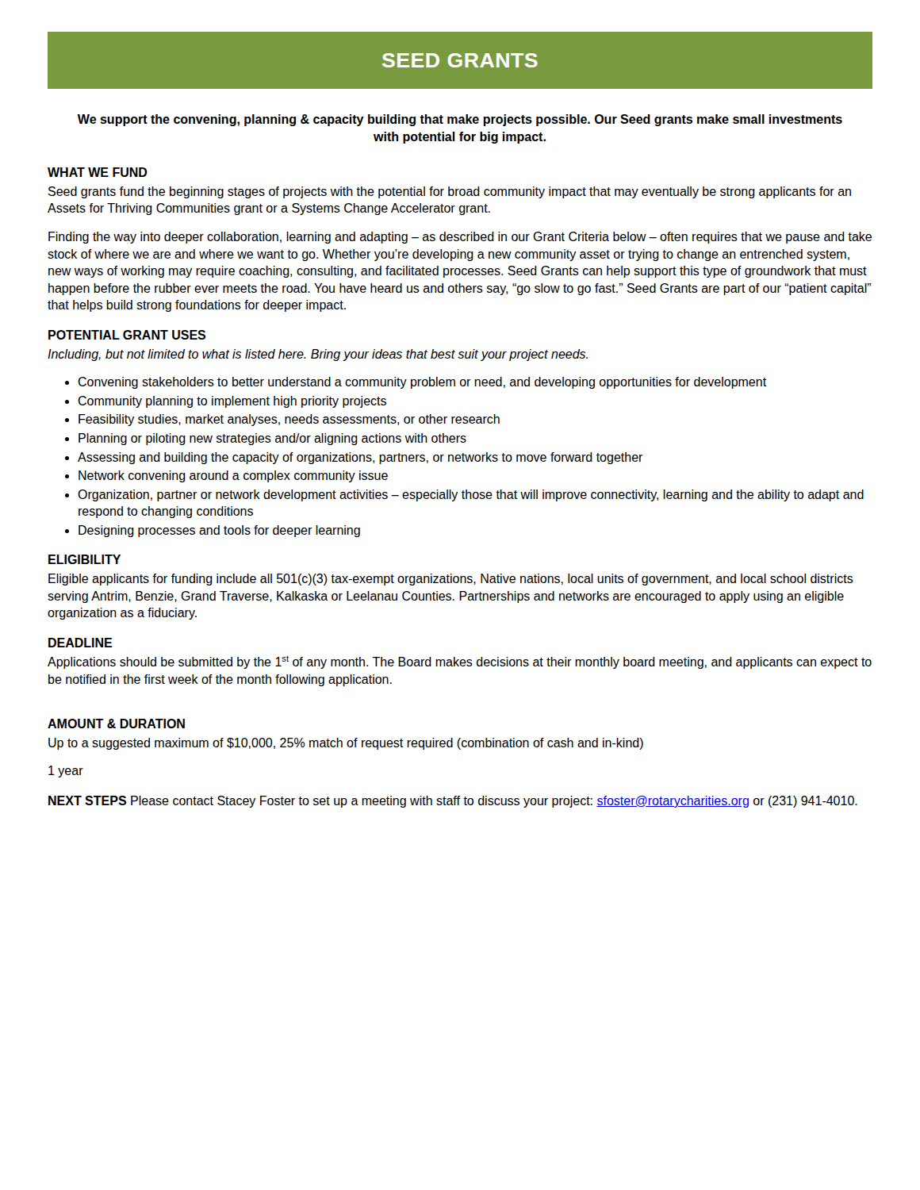SEED GRANTS
We support the convening, planning & capacity building that make projects possible. Our Seed grants make small investments with potential for big impact.
What We Fund
Seed grants fund the beginning stages of projects with the potential for broad community impact that may eventually be strong applicants for an Assets for Thriving Communities grant or a Systems Change Accelerator grant.
Finding the way into deeper collaboration, learning and adapting – as described in our Grant Criteria below – often requires that we pause and take stock of where we are and where we want to go. Whether you’re developing a new community asset or trying to change an entrenched system, new ways of working may require coaching, consulting, and facilitated processes. Seed Grants can help support this type of groundwork that must happen before the rubber ever meets the road. You have heard us and others say, “go slow to go fast.” Seed Grants are part of our “patient capital” that helps build strong foundations for deeper impact.
Potential Grant Uses
Including, but not limited to what is listed here. Bring your ideas that best suit your project needs.
Convening stakeholders to better understand a community problem or need, and developing opportunities for development
Community planning to implement high priority projects
Feasibility studies, market analyses, needs assessments, or other research
Planning or piloting new strategies and/or aligning actions with others
Assessing and building the capacity of organizations, partners, or networks to move forward together
Network convening around a complex community issue
Organization, partner or network development activities – especially those that will improve connectivity, learning and the ability to adapt and respond to changing conditions
Designing processes and tools for deeper learning
Eligibility
Eligible applicants for funding include all 501(c)(3) tax-exempt organizations, Native nations, local units of government, and local school districts serving Antrim, Benzie, Grand Traverse, Kalkaska or Leelanau Counties. Partnerships and networks are encouraged to apply using an eligible organization as a fiduciary.
Deadline
Applications should be submitted by the 1st of any month. The Board makes decisions at their monthly board meeting, and applicants can expect to be notified in the first week of the month following application.
Amount & Duration
Up to a suggested maximum of $10,000, 25% match of request required (combination of cash and in-kind)
1 year
Next Steps Please contact Stacey Foster to set up a meeting with staff to discuss your project: sfoster@rotarycharities.org or (231) 941-4010.